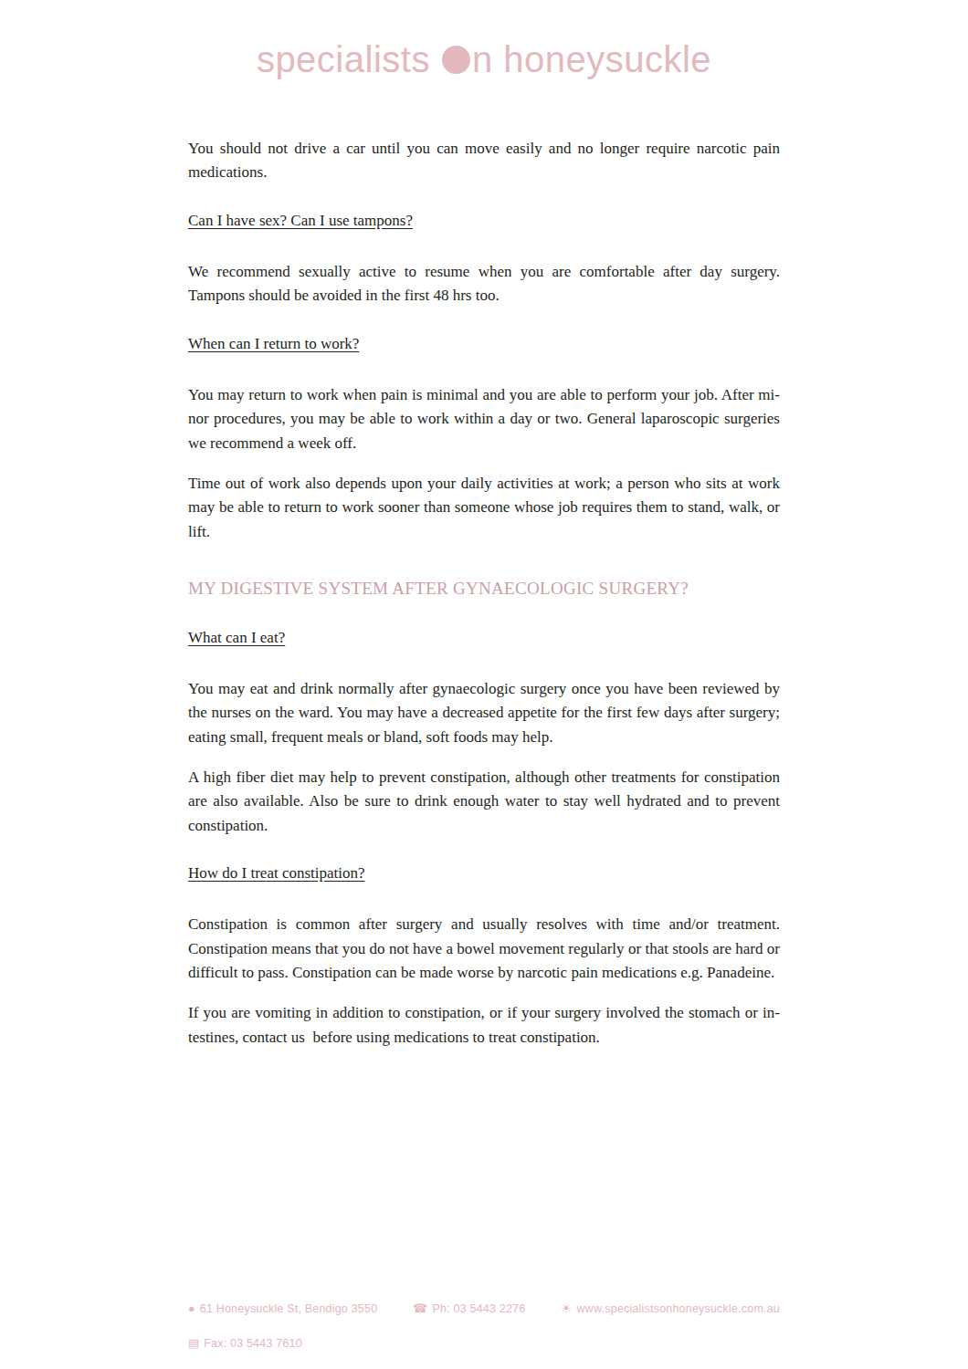specialists n honeysuckle
You should not drive a car until you can move easily and no longer require narcotic pain medications.
Can I have sex? Can I use tampons?
We recommend sexually active to resume when you are comfortable after day surgery. Tampons should be avoided in the first 48 hrs too.
When can I return to work?
You may return to work when pain is minimal and you are able to perform your job. After minor procedures, you may be able to work within a day or two. General laparoscopic surgeries we recommend a week off.
Time out of work also depends upon your daily activities at work; a person who sits at work may be able to return to work sooner than someone whose job requires them to stand, walk, or lift.
My digestive system after gynaecologic surgery?
What can I eat?
You may eat and drink normally after gynaecologic surgery once you have been reviewed by the nurses on the ward. You may have a decreased appetite for the first few days after surgery; eating small, frequent meals or bland, soft foods may help.
A high fiber diet may help to prevent constipation, although other treatments for constipation are also available. Also be sure to drink enough water to stay well hydrated and to prevent constipation.
How do I treat constipation?
Constipation is common after surgery and usually resolves with time and/or treatment. Constipation means that you do not have a bowel movement regularly or that stools are hard or difficult to pass. Constipation can be made worse by narcotic pain medications e.g. Panadeine.
If you are vomiting in addition to constipation, or if your surgery involved the stomach or intestines, contact us before using medications to treat constipation.
●61 Honeysuckle St, Bendigo 3550 ☎Ph: 03 5443 2276 ☀www.specialistsonhoneysuckle.com.au ▤Fax: 03 5443 7610